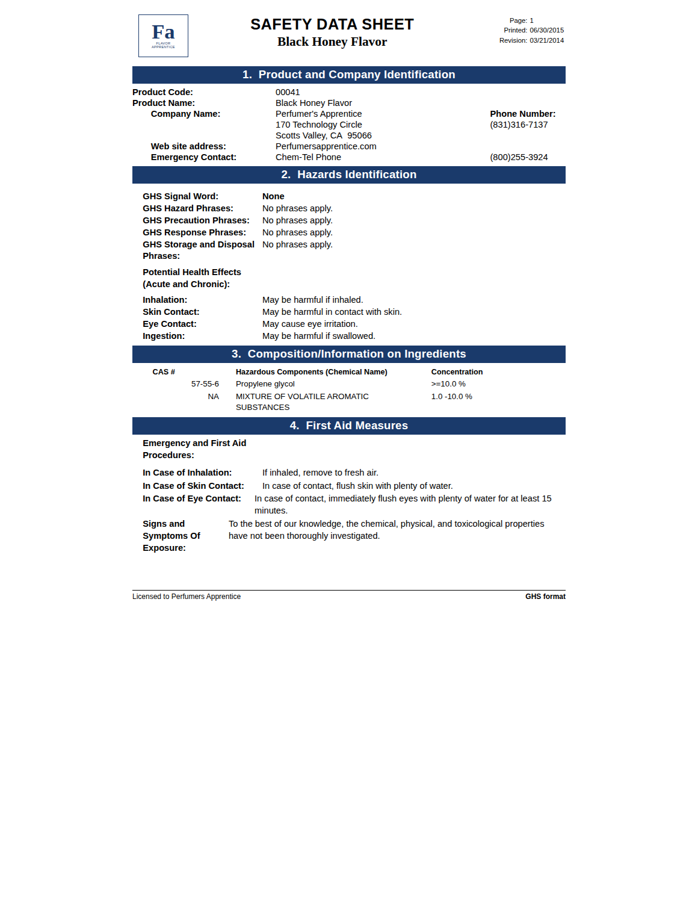Fa
FLAVOR
APPRENTICE
SAFETY DATA SHEET
Black Honey Flavor
Page: 1
Printed: 06/30/2015
Revision: 03/21/2014
1. Product and Company Identification
| Product Code: | 00041 | |
| Product Name: | Black Honey Flavor | |
| Company Name: | Perfumer's Apprentice | Phone Number: |
| | 170 Technology Circle | (831)316-7137 |
| | Scotts Valley, CA 95066 | |
| Web site address: | Perfumersapprentice.com | |
| Emergency Contact: | Chem-Tel Phone | (800)255-3924 |
2. Hazards Identification
GHS Signal Word:
None
GHS Hazard Phrases:
No phrases apply.
GHS Precaution Phrases:
No phrases apply.
GHS Response Phrases:
No phrases apply.
GHS Storage and Disposal
Phrases:
No phrases apply.
Potential Health Effects
(Acute and Chronic):
Inhalation:
May be harmful if inhaled.
Skin Contact:
May be harmful in contact with skin.
Eye Contact:
May cause eye irritation.
Ingestion:
May be harmful if swallowed.
3. Composition/Information on Ingredients
| CAS # | Hazardous Components (Chemical Name) | Concentration |
| --- | --- | --- |
| 57-55-6 | Propylene glycol | >=10.0 % |
| NA | MIXTURE OF VOLATILE AROMATIC SUBSTANCES | 1.0 -10.0 % |
4. First Aid Measures
Emergency and First Aid
Procedures:
In Case of Inhalation:
If inhaled, remove to fresh air.
In Case of Skin Contact:
In case of contact, flush skin with plenty of water.
In Case of Eye Contact:
In case of contact, immediately flush eyes with plenty of water for at least 15 minutes.
Signs and Symptoms Of
Exposure:
To the best of our knowledge, the chemical, physical, and toxicological properties have not been thoroughly investigated.
Licensed to Perfumers Apprentice
GHS format